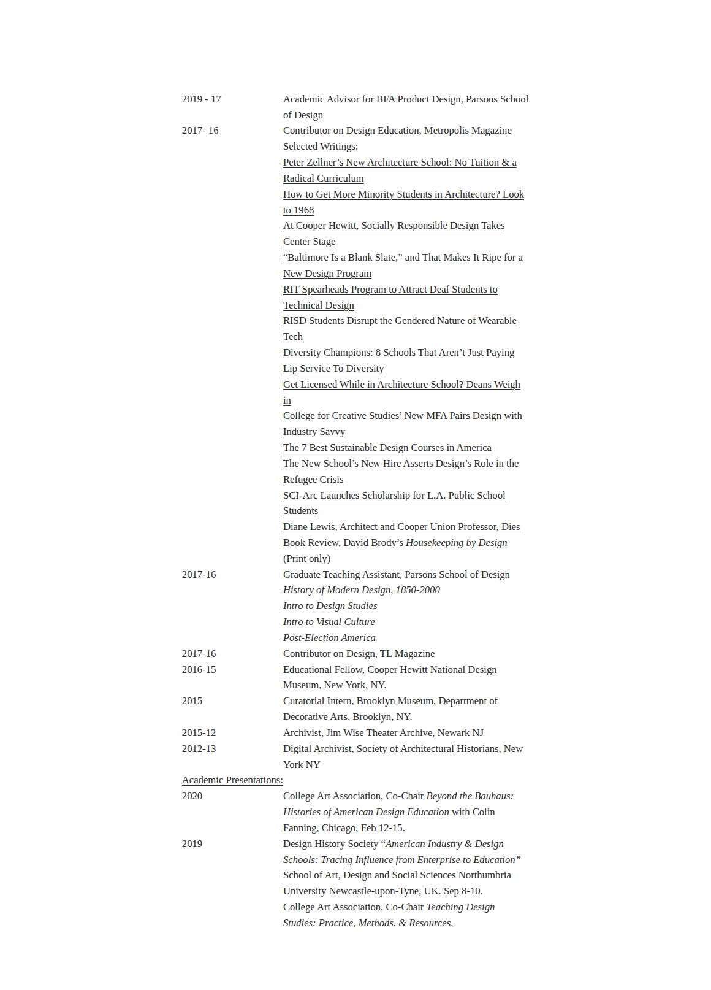| 2019 - 17 | Academic Advisor for BFA Product Design, Parsons School of Design |
| 2017- 16 | Contributor on Design Education, Metropolis Magazine Selected Writings: Peter Zellner’s New Architecture School: No Tuition & a Radical Curriculum How to Get More Minority Students in Architecture? Look to 1968 At Cooper Hewitt, Socially Responsible Design Takes Center Stage “Baltimore Is a Blank Slate,” and That Makes It Ripe for a New Design Program RIT Spearheads Program to Attract Deaf Students to Technical Design RISD Students Disrupt the Gendered Nature of Wearable Tech Diversity Champions: 8 Schools That Aren’t Just Paying Lip Service To Diversity Get Licensed While in Architecture School? Deans Weigh in College for Creative Studies’ New MFA Pairs Design with Industry Savvy The 7 Best Sustainable Design Courses in America The New School’s New Hire Asserts Design’s Role in the Refugee Crisis SCI-Arc Launches Scholarship for L.A. Public School Students Diane Lewis, Architect and Cooper Union Professor, Dies Book Review, David Brody’s Housekeeping by Design (Print only) |
| 2017-16 | Graduate Teaching Assistant, Parsons School of Design History of Modern Design, 1850-2000 Intro to Design Studies Intro to Visual Culture Post-Election America |
| 2017-16 | Contributor on Design, TL Magazine |
| 2016-15 | Educational Fellow, Cooper Hewitt National Design Museum, New York, NY. |
| 2015 | Curatorial Intern, Brooklyn Museum, Department of Decorative Arts, Brooklyn, NY. |
| 2015-12 | Archivist, Jim Wise Theater Archive, Newark NJ |
| 2012-13 | Digital Archivist, Society of Architectural Historians, New York NY |
| Academic Presentations: | |
| 2020 | College Art Association, Co-Chair Beyond the Bauhaus: Histories of American Design Education with Colin Fanning, Chicago, Feb 12-15. |
| 2019 | Design History Society “ American Industry & Design Schools: Tracing Influence from Enterprise to Education” School of Art, Design and Social Sciences Northumbria University Newcastle-upon-Tyne, UK. Sep 8-10. |
| | College Art Association, Co-Chair Teaching Design Studies: Practice, Methods, & Resources, |